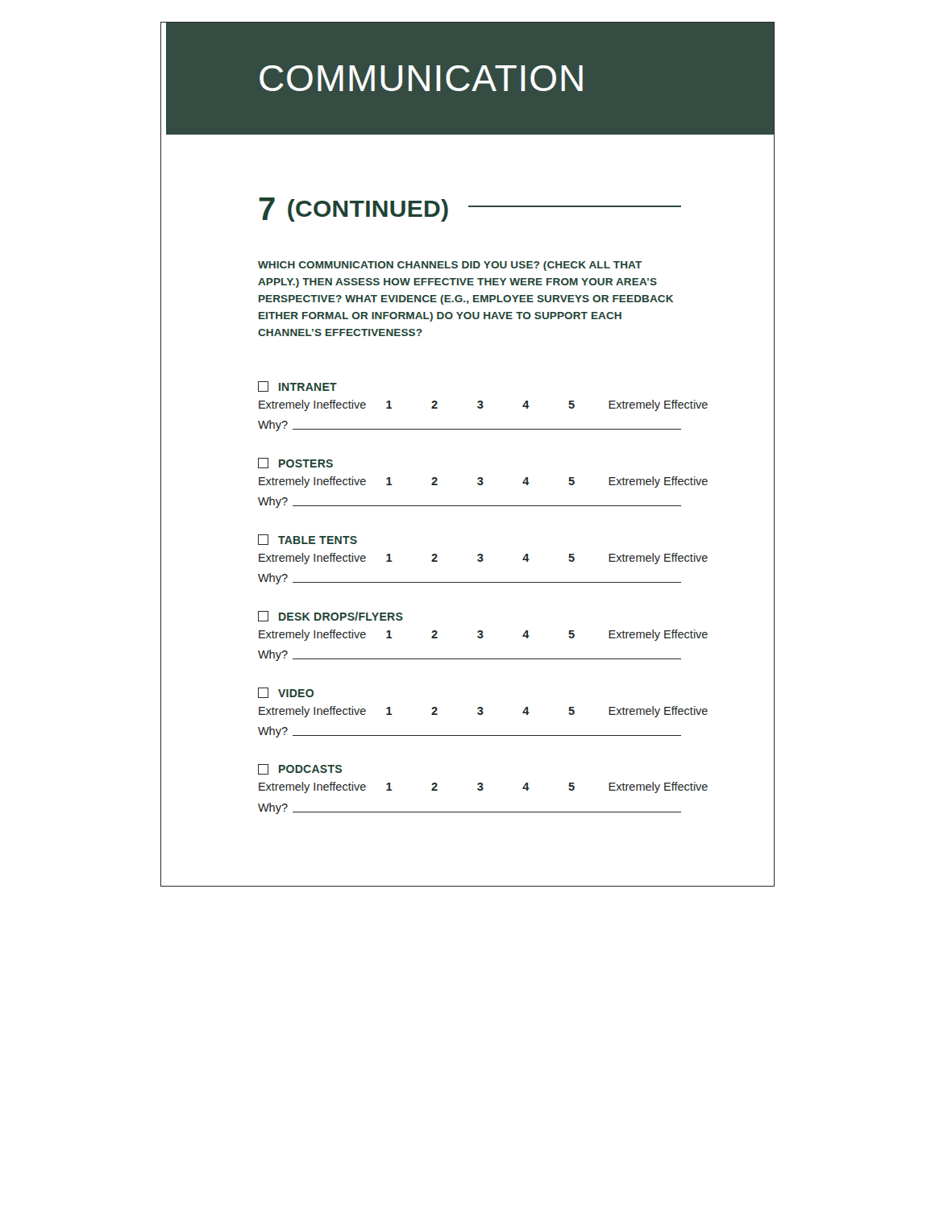COMMUNICATION
7
(CONTINUED)
Which communication channels did you use? (Check all that apply.) Then assess how effective they were from your area’s perspective? What evidence (e.g., employee surveys or feedback either formal or informal) do you have to support each channel’s effectiveness?
INTRANET
Extremely Ineffective
12345
Extremely Effective
Why?
POSTERS
Extremely Ineffective
12345
Extremely Effective
Why?
TABLE TENTS
Extremely Ineffective
12345
Extremely Effective
Why?
DESK DROPS/FLYERS
Extremely Ineffective
12345
Extremely Effective
Why?
VIDEO
Extremely Ineffective
12345
Extremely Effective
Why?
PODCASTS
Extremely Ineffective
12345
Extremely Effective
Why?